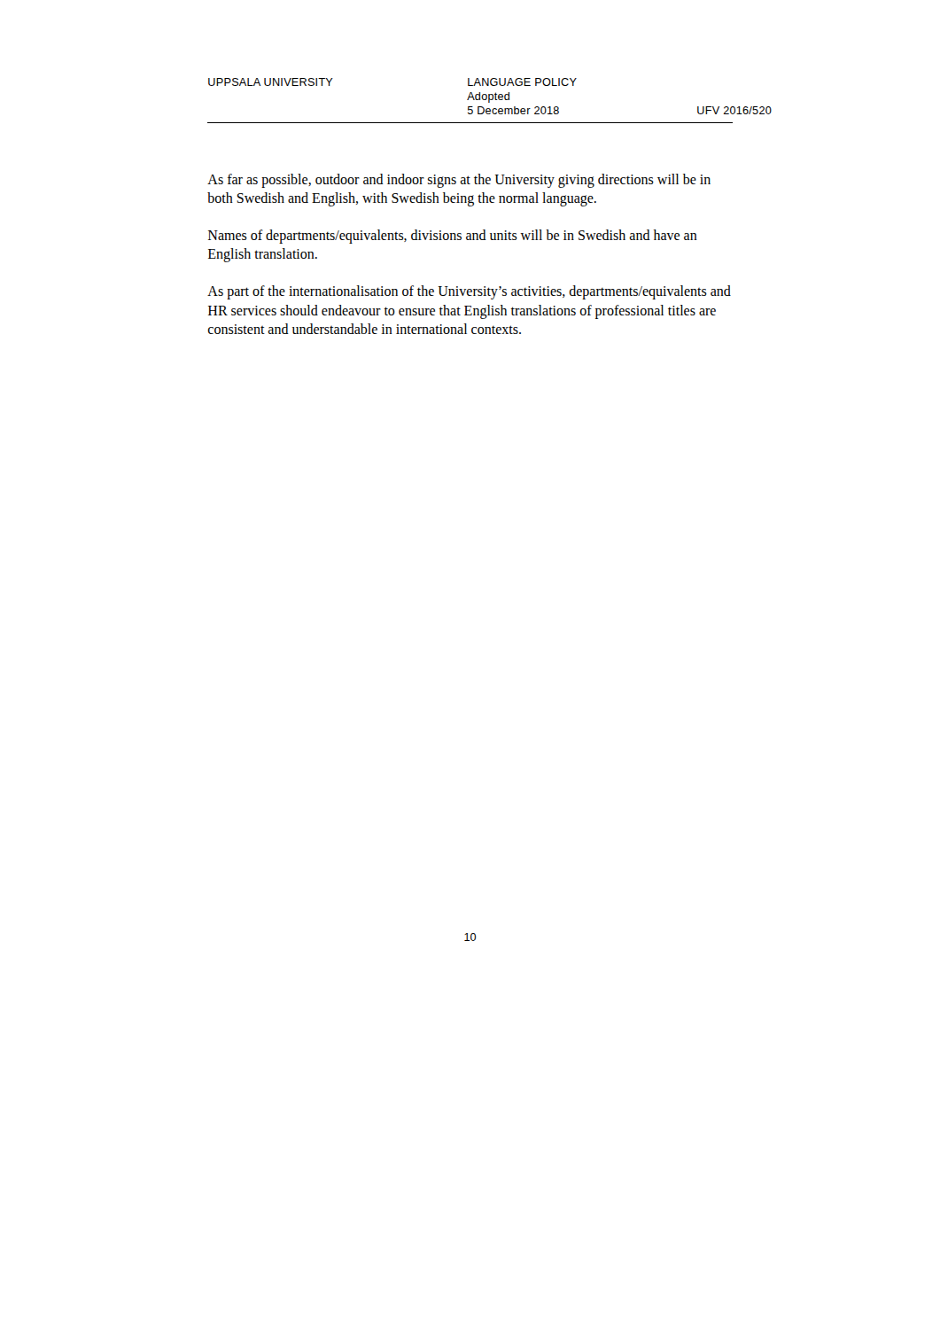UPPSALA UNIVERSITY
LANGUAGE POLICY
Adopted
5 December 2018
UFV 2016/520
As far as possible, outdoor and indoor signs at the University giving directions will be in both Swedish and English, with Swedish being the normal language.
Names of departments/equivalents, divisions and units will be in Swedish and have an English translation.
As part of the internationalisation of the University’s activities, departments/equivalents and HR services should endeavour to ensure that English translations of professional titles are consistent and understandable in international contexts.
10